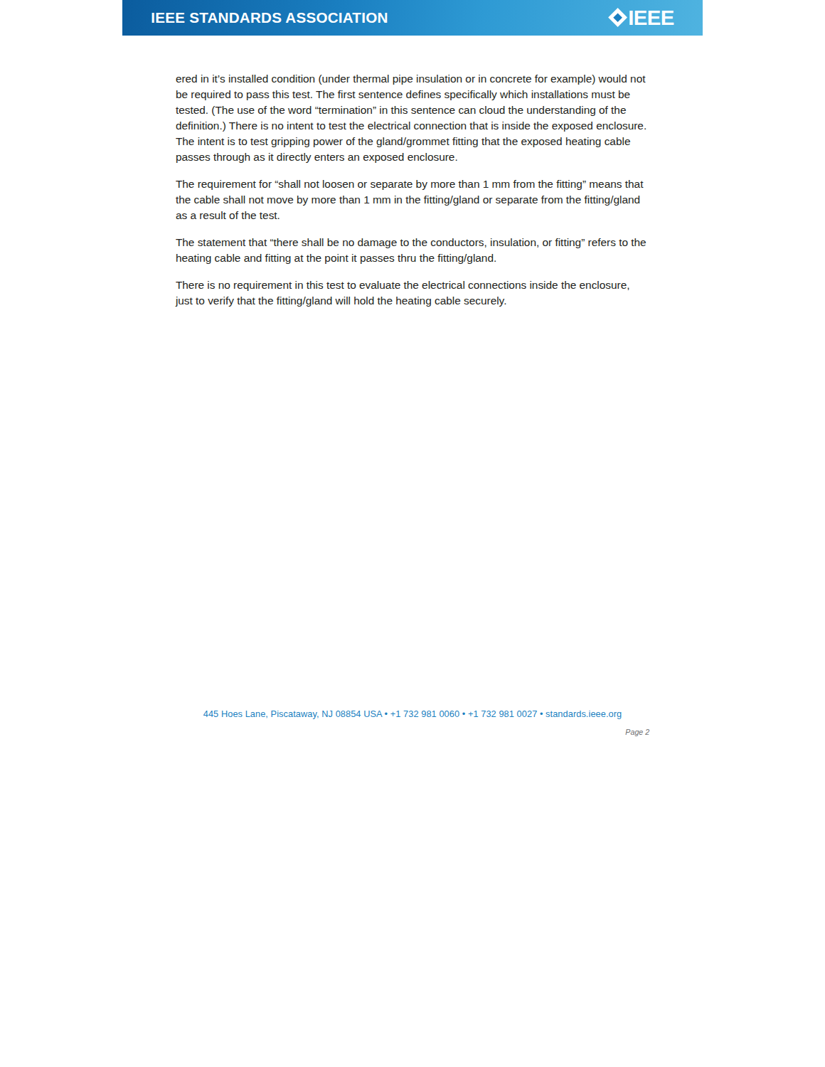IEEE STANDARDS ASSOCIATION
IEEE
ered in it’s installed condition (under thermal pipe insulation or in concrete for example) would not be required to pass this test. The first sentence defines specifically which installations must be tested. (The use of the word “termination” in this sentence can cloud the understanding of the definition.) There is no intent to test the electrical connection that is inside the exposed enclosure. The intent is to test gripping power of the gland/grommet fitting that the exposed heating cable passes through as it directly enters an exposed enclosure.
The requirement for “shall not loosen or separate by more than 1 mm from the fitting” means that the cable shall not move by more than 1 mm in the fitting/gland or separate from the fitting/gland as a result of the test.
The statement that “there shall be no damage to the conductors, insulation, or fitting” refers to the heating cable and fitting at the point it passes thru the fitting/gland.
There is no requirement in this test to evaluate the electrical connections inside the enclosure, just to verify that the fitting/gland will hold the heating cable securely.
445 Hoes Lane, Piscataway, NJ 08854 USA • +1 732 981 0060 • +1 732 981 0027 • standards.ieee.org
Page 2